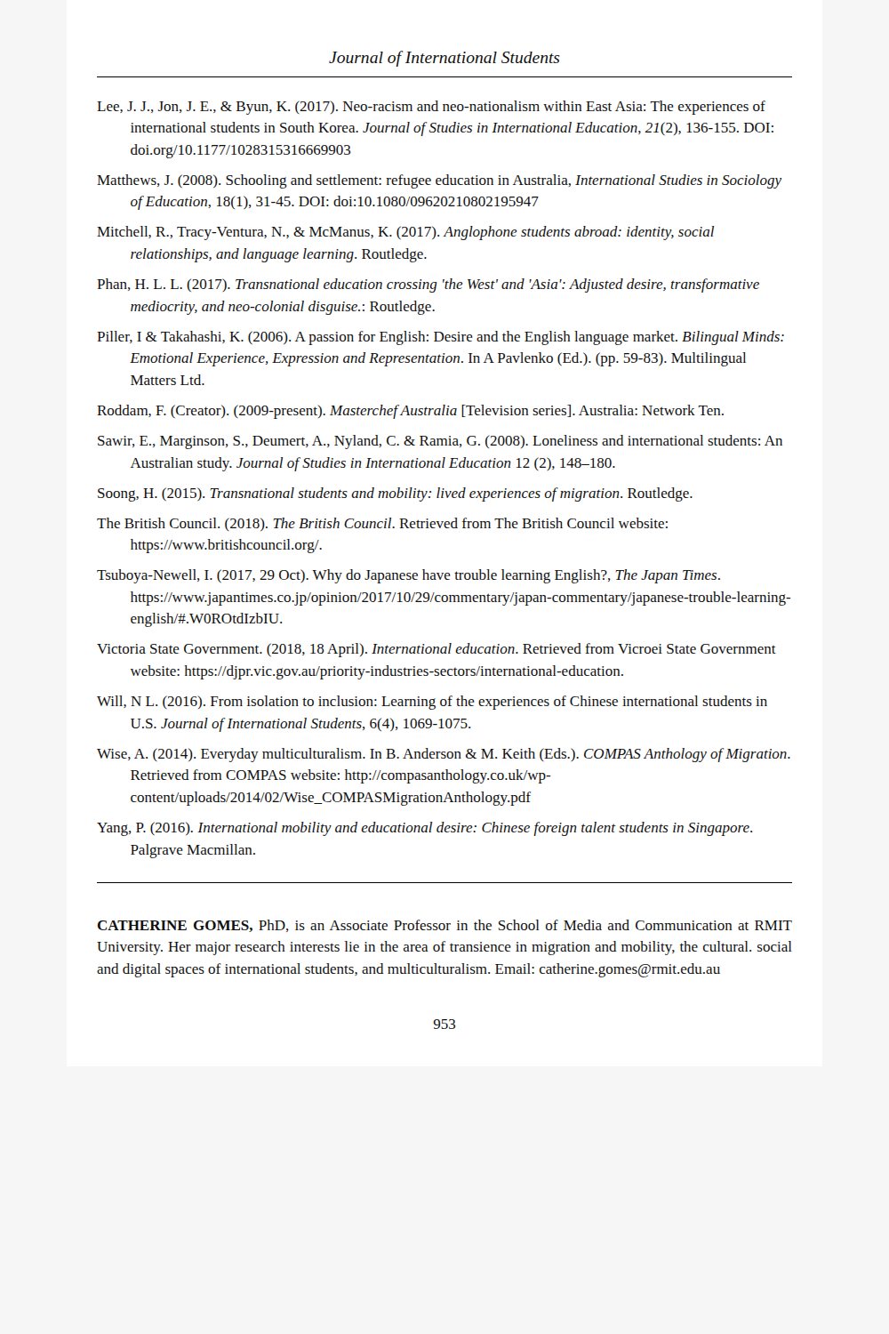Journal of International Students
Lee, J. J., Jon, J. E., & Byun, K. (2017). Neo-racism and neo-nationalism within East Asia: The experiences of international students in South Korea. Journal of Studies in International Education, 21(2), 136-155. DOI: doi.org/10.1177/1028315316669903
Matthews, J. (2008). Schooling and settlement: refugee education in Australia, International Studies in Sociology of Education, 18(1), 31-45. DOI: doi:10.1080/09620210802195947
Mitchell, R., Tracy-Ventura, N., & McManus, K. (2017). Anglophone students abroad: identity, social relationships, and language learning. Routledge.
Phan, H. L. L. (2017). Transnational education crossing 'the West' and 'Asia': Adjusted desire, transformative mediocrity, and neo-colonial disguise.: Routledge.
Piller, I & Takahashi, K. (2006). A passion for English: Desire and the English language market. Bilingual Minds: Emotional Experience, Expression and Representation. In A Pavlenko (Ed.). (pp. 59-83). Multilingual Matters Ltd.
Roddam, F. (Creator). (2009-present). Masterchef Australia [Television series]. Australia: Network Ten.
Sawir, E., Marginson, S., Deumert, A., Nyland, C. & Ramia, G. (2008). Loneliness and international students: An Australian study. Journal of Studies in International Education 12 (2), 148–180.
Soong, H. (2015). Transnational students and mobility: lived experiences of migration. Routledge.
The British Council. (2018). The British Council. Retrieved from The British Council website: https://www.britishcouncil.org/.
Tsuboya-Newell, I. (2017, 29 Oct). Why do Japanese have trouble learning English?, The Japan Times. https://www.japantimes.co.jp/opinion/2017/10/29/commentary/japan-commentary/japanese-trouble-learning-english/#.W0ROtdIzbIU.
Victoria State Government. (2018, 18 April). International education. Retrieved from Vicroei State Government website: https://djpr.vic.gov.au/priority-industries-sectors/international-education.
Will, N L. (2016). From isolation to inclusion: Learning of the experiences of Chinese international students in U.S. Journal of International Students, 6(4), 1069-1075.
Wise, A. (2014). Everyday multiculturalism. In B. Anderson & M. Keith (Eds.). COMPAS Anthology of Migration. Retrieved from COMPAS website: http://compasanthology.co.uk/wp-content/uploads/2014/02/Wise_COMPASMigrationAnthology.pdf
Yang, P. (2016). International mobility and educational desire: Chinese foreign talent students in Singapore. Palgrave Macmillan.
CATHERINE GOMES, PhD, is an Associate Professor in the School of Media and Communication at RMIT University. Her major research interests lie in the area of transience in migration and mobility, the cultural. social and digital spaces of international students, and multiculturalism. Email: catherine.gomes@rmit.edu.au
953